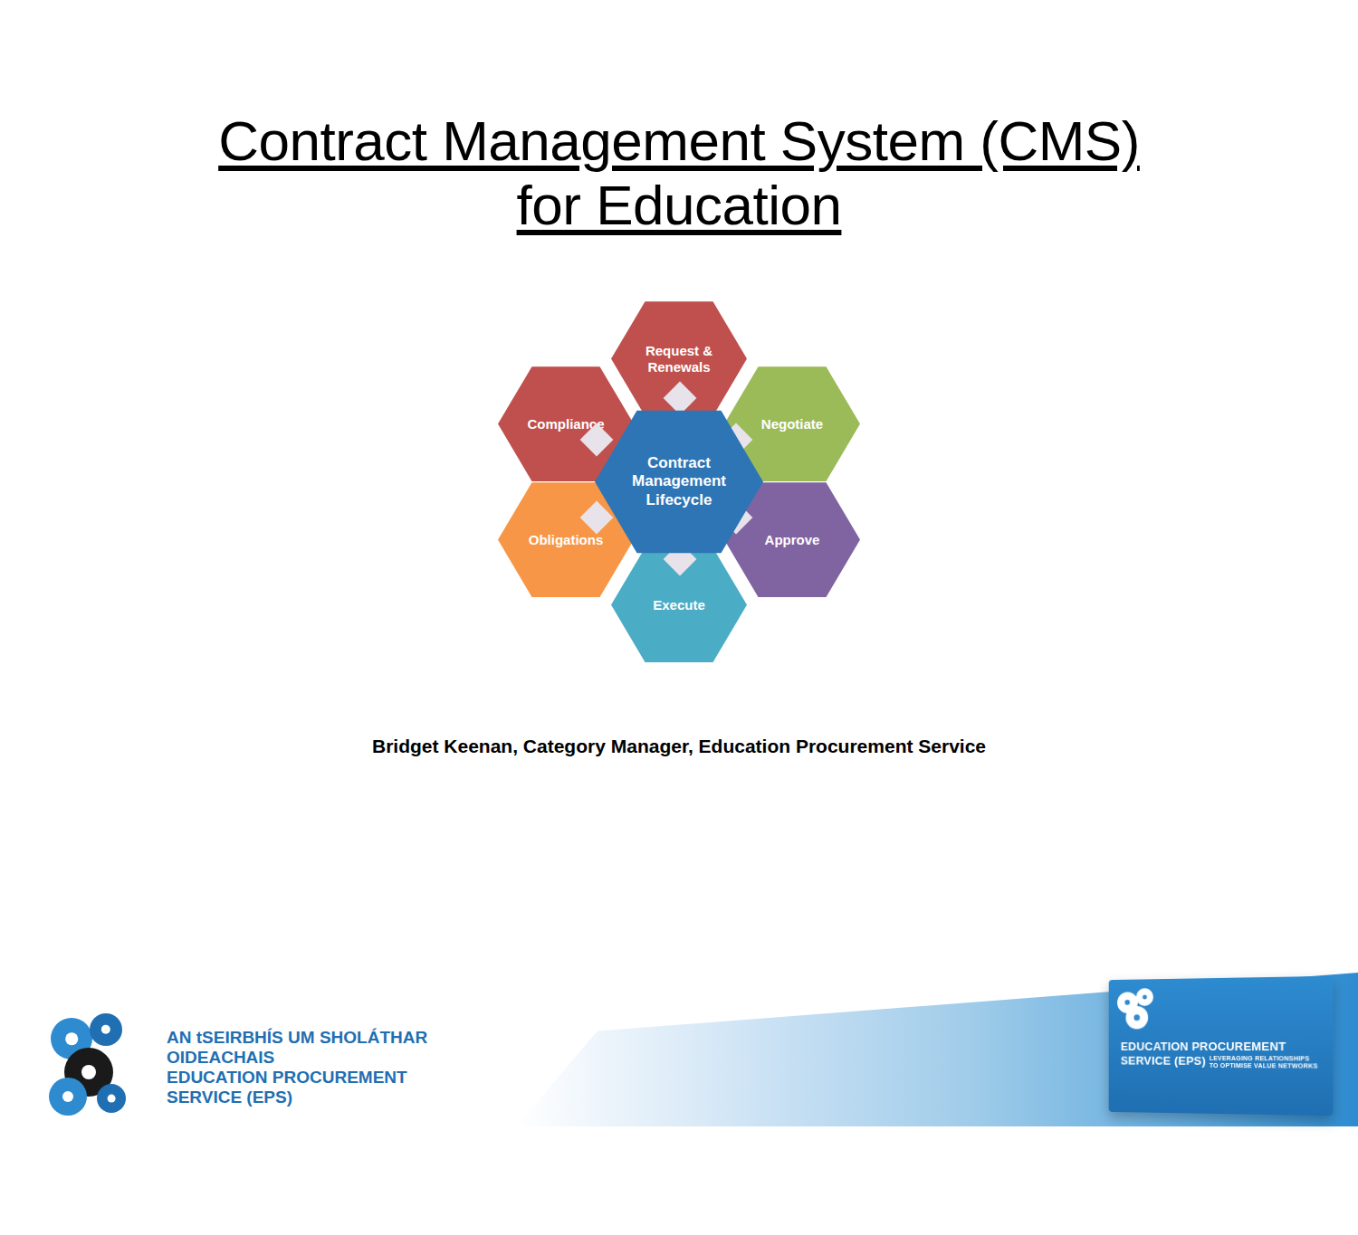Contract Management System (CMS)
for Education
Request &
Renewals
Negotiate
Approve
Execute
Obligations
Compliance
Contract
Management
Lifecycle
Bridget Keenan, Category Manager, Education Procurement Service
AN tSEIRBHÍS UM SHOLÁTHAR
OIDEACHAIS
EDUCATION PROCUREMENT
SERVICE (EPS)
EDUCATION PROCUREMENT
SERVICE (EPS)LEVERAGING RELATIONSHIPS
TO OPTIMISE VALUE NETWORKS